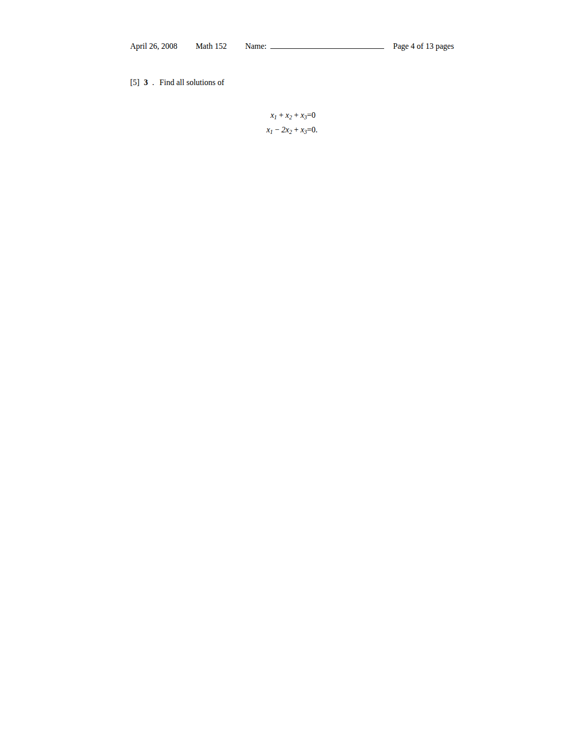April 26, 2008 Math 152 Name:
Page 4 of 13 pages
[5] 3. Find all solutions of
| x 1 + x 2 + x 3 | = | 0 |
| x 1 − 2x 2 + x 3 | = | 0. |